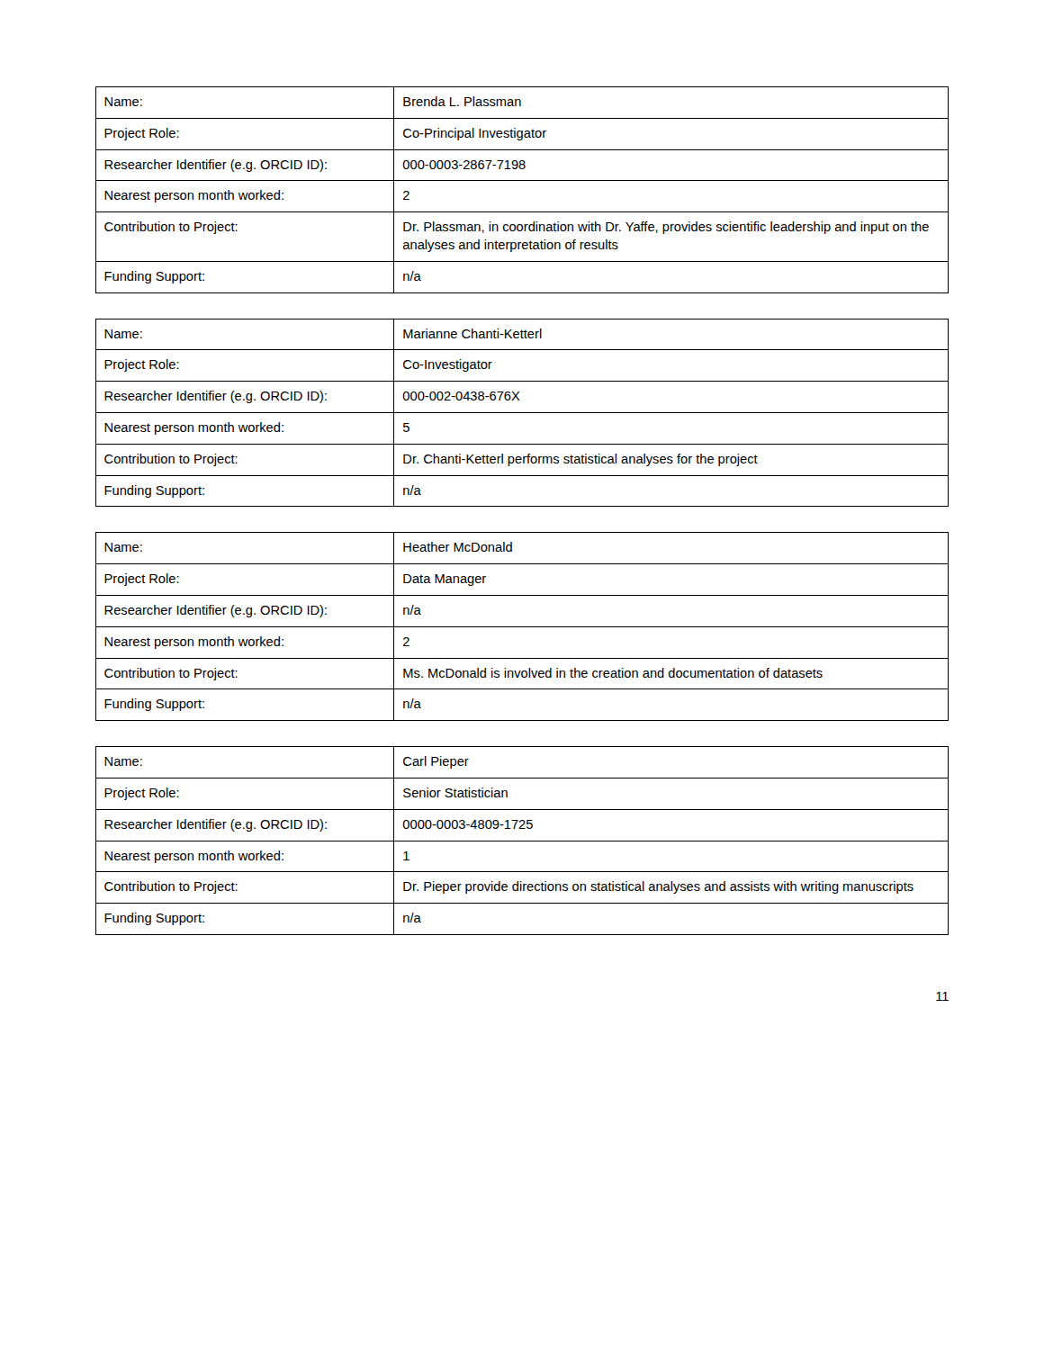| Name: | Brenda L. Plassman |
| Project Role: | Co-Principal Investigator |
| Researcher Identifier (e.g. ORCID ID): | 000-0003-2867-7198 |
| Nearest person month worked: | 2 |
| Contribution to Project: | Dr. Plassman, in coordination with Dr. Yaffe, provides scientific leadership and input on the analyses and interpretation of results |
| Funding Support: | n/a |
| Name: | Marianne Chanti-Ketterl |
| Project Role: | Co-Investigator |
| Researcher Identifier (e.g. ORCID ID): | 000-002-0438-676X |
| Nearest person month worked: | 5 |
| Contribution to Project: | Dr. Chanti-Ketterl performs statistical analyses for the project |
| Funding Support: | n/a |
| Name: | Heather McDonald |
| Project Role: | Data Manager |
| Researcher Identifier (e.g. ORCID ID): | n/a |
| Nearest person month worked: | 2 |
| Contribution to Project: | Ms. McDonald is involved in the creation and documentation of datasets |
| Funding Support: | n/a |
| Name: | Carl Pieper |
| Project Role: | Senior Statistician |
| Researcher Identifier (e.g. ORCID ID): | 0000-0003-4809-1725 |
| Nearest person month worked: | 1 |
| Contribution to Project: | Dr. Pieper provide directions on statistical analyses and assists with writing manuscripts |
| Funding Support: | n/a |
11